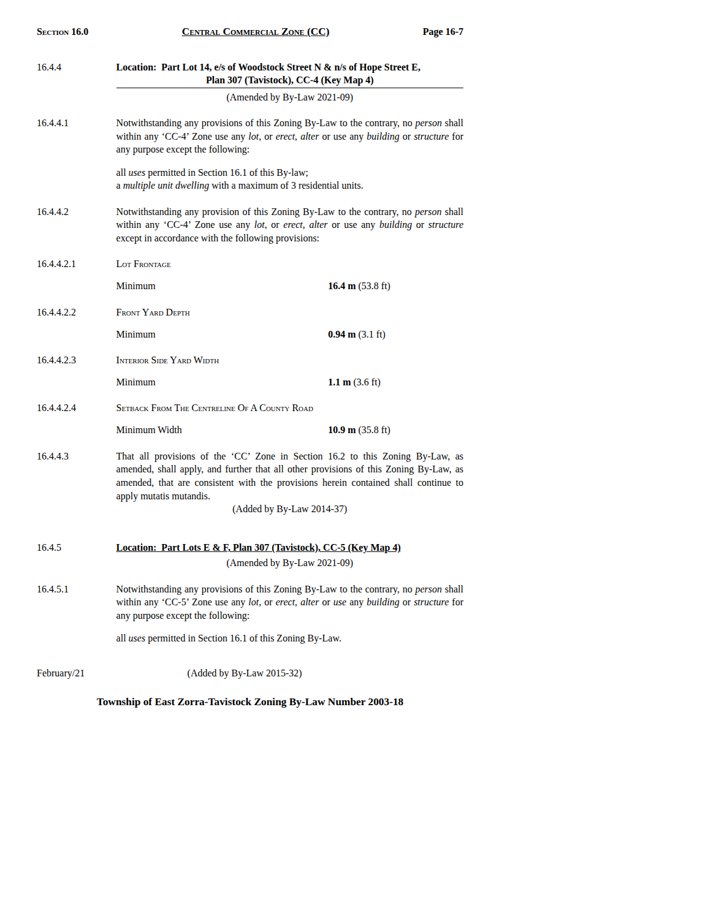Section 16.0
Central Commercial Zone (CC)
Page 16-7
16.4.4
Location: Part Lot 14, e/s of Woodstock Street N & n/s of Hope Street E, Plan 307 (Tavistock), CC-4 (Key Map 4)
(Amended by By-Law 2021-09)
16.4.4.1
Notwithstanding any provisions of this Zoning By-Law to the contrary, no person shall within any ‘CC-4’ Zone use any lot, or erect, alter or use any building or structure for any purpose except the following:
all uses permitted in Section 16.1 of this By-law;
a multiple unit dwelling with a maximum of 3 residential units.
16.4.4.2
Notwithstanding any provision of this Zoning By-Law to the contrary, no person shall within any ‘CC-4’ Zone use any lot, or erect, alter or use any building or structure except in accordance with the following provisions:
16.4.4.2.1
Lot Frontage
Minimum
16.4 m (53.8 ft)
16.4.4.2.2
Front Yard Depth
Minimum
0.94 m (3.1 ft)
16.4.4.2.3
Interior Side Yard Width
Minimum
1.1 m (3.6 ft)
16.4.4.2.4
Setback From The Centreline Of A County Road
Minimum Width
10.9 m (35.8 ft)
16.4.4.3
That all provisions of the ‘CC’ Zone in Section 16.2 to this Zoning By-Law, as amended, shall apply, and further that all other provisions of this Zoning By-Law, as amended, that are consistent with the provisions herein contained shall continue to apply mutatis mutandis.
(Added by By-Law 2014-37)
16.4.5
Location: Part Lots E & F, Plan 307 (Tavistock), CC-5 (Key Map 4)
(Amended by By-Law 2021-09)
16.4.5.1
Notwithstanding any provisions of this Zoning By-Law to the contrary, no person shall within any ‘CC-5’ Zone use any lot, or erect, alter or use any building or structure for any purpose except the following:
all uses permitted in Section 16.1 of this Zoning By-Law.
February/21
(Added by By-Law 2015-32)
Township of East Zorra-Tavistock Zoning By-Law Number 2003-18